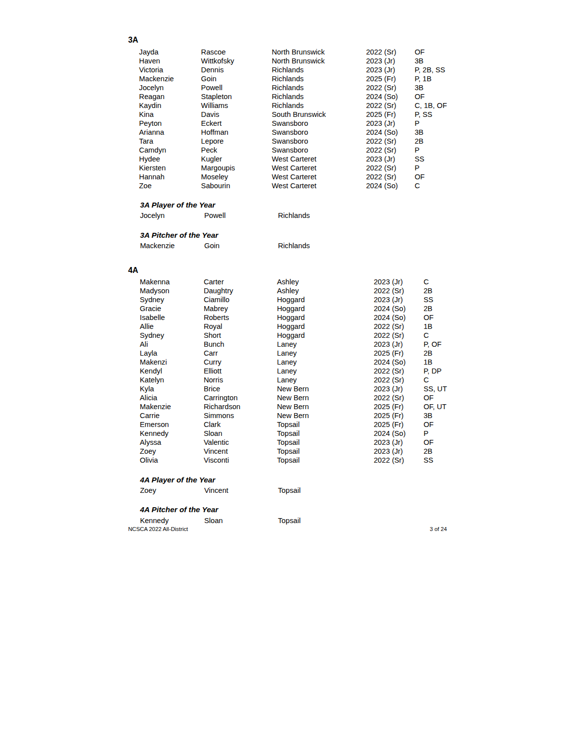3A
| | Jayda | Rascoe | North Brunswick | 2022 (Sr) | OF |
| | Haven | Wittkofsky | North Brunswick | 2023 (Jr) | 3B |
| | Victoria | Dennis | Richlands | 2023 (Jr) | P, 2B, SS |
| | Mackenzie | Goin | Richlands | 2025 (Fr) | P, 1B |
| | Jocelyn | Powell | Richlands | 2022 (Sr) | 3B |
| | Reagan | Stapleton | Richlands | 2024 (So) | OF |
| | Kaydin | Williams | Richlands | 2022 (Sr) | C, 1B, OF |
| | Kina | Davis | South Brunswick | 2025 (Fr) | P, SS |
| | Peyton | Eckert | Swansboro | 2023 (Jr) | P |
| | Arianna | Hoffman | Swansboro | 2024 (So) | 3B |
| | Tara | Lepore | Swansboro | 2022 (Sr) | 2B |
| | Camdyn | Peck | Swansboro | 2022 (Sr) | P |
| | Hydee | Kugler | West Carteret | 2023 (Jr) | SS |
| | Kiersten | Margoupis | West Carteret | 2022 (Sr) | P |
| | Hannah | Moseley | West Carteret | 2022 (Sr) | OF |
| | Zoe | Sabourin | West Carteret | 2024 (So) | C |
3A Player of the Year
| | Jocelyn | Powell | Richlands | | |
3A Pitcher of the Year
| | Mackenzie | Goin | Richlands | | |
4A
| | Makenna | Carter | Ashley | 2023 (Jr) | C |
| | Madyson | Daughtry | Ashley | 2022 (Sr) | 2B |
| | Sydney | Ciamillo | Hoggard | 2023 (Jr) | SS |
| | Gracie | Mabrey | Hoggard | 2024 (So) | 2B |
| | Isabelle | Roberts | Hoggard | 2024 (So) | OF |
| | Allie | Royal | Hoggard | 2022 (Sr) | 1B |
| | Sydney | Short | Hoggard | 2022 (Sr) | C |
| | Ali | Bunch | Laney | 2023 (Jr) | P, OF |
| | Layla | Carr | Laney | 2025 (Fr) | 2B |
| | Makenzi | Curry | Laney | 2024 (So) | 1B |
| | Kendyl | Elliott | Laney | 2022 (Sr) | P, DP |
| | Katelyn | Norris | Laney | 2022 (Sr) | C |
| | Kyla | Brice | New Bern | 2023 (Jr) | SS, UT |
| | Alicia | Carrington | New Bern | 2022 (Sr) | OF |
| | Makenzie | Richardson | New Bern | 2025 (Fr) | OF, UT |
| | Carrie | Simmons | New Bern | 2025 (Fr) | 3B |
| | Emerson | Clark | Topsail | 2025 (Fr) | OF |
| | Kennedy | Sloan | Topsail | 2024 (So) | P |
| | Alyssa | Valentic | Topsail | 2023 (Jr) | OF |
| | Zoey | Vincent | Topsail | 2023 (Jr) | 2B |
| | Olivia | Visconti | Topsail | 2022 (Sr) | SS |
4A Player of the Year
| | Zoey | Vincent | Topsail | | |
4A Pitcher of the Year
| | Kennedy | Sloan | Topsail | | |
NCSCA 2022 All-District 3 of 24